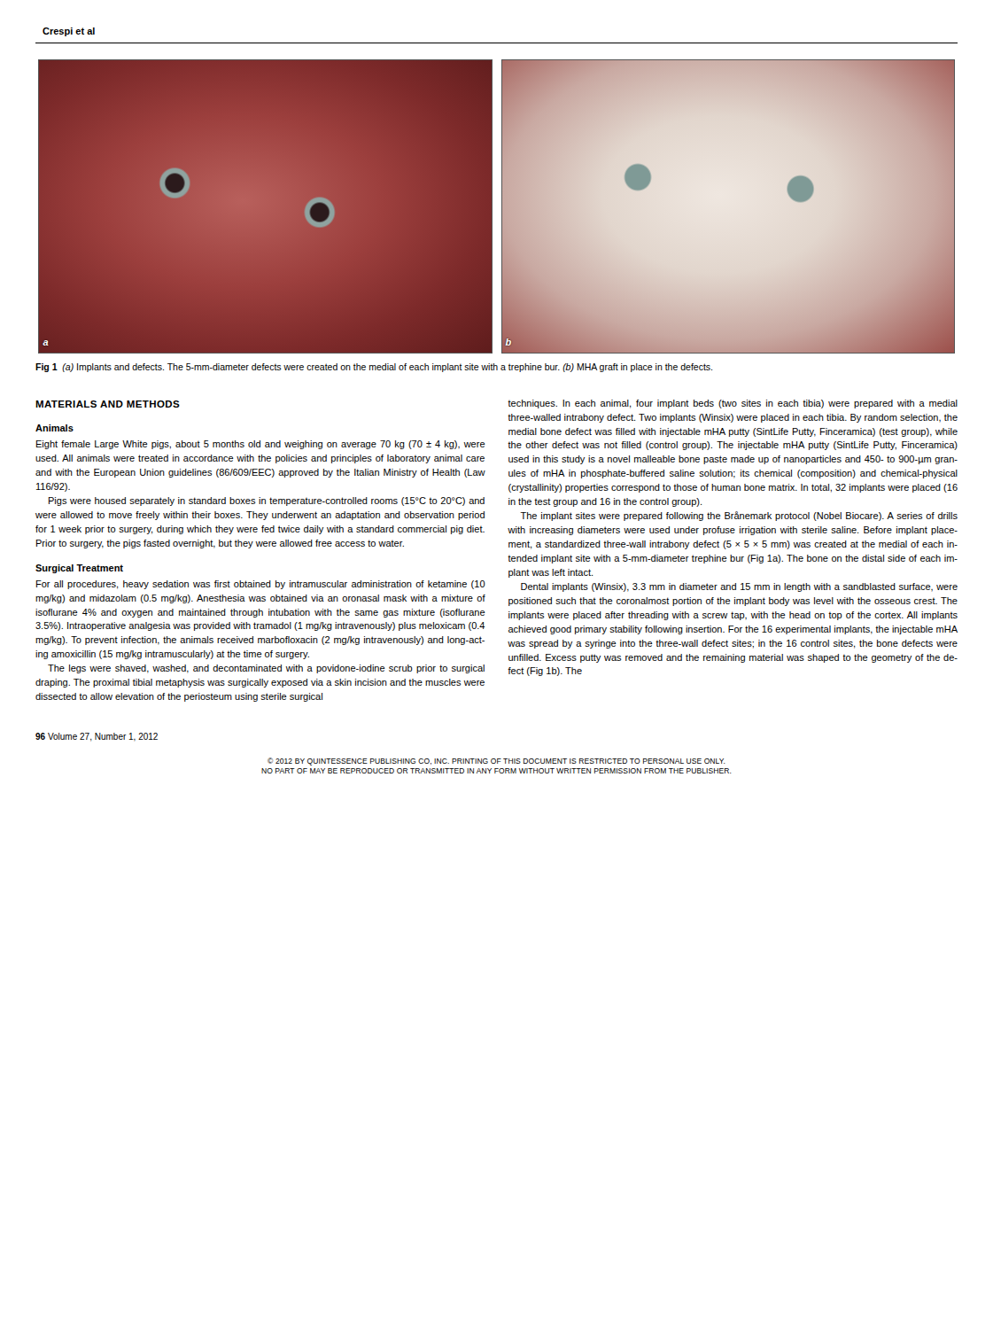Crespi et al
a
b
Fig 1 (a) Implants and defects. The 5-mm-diameter defects were created on the medial of each implant site with a trephine bur. (b) MHA graft in place in the defects.
MATERIALS AND METHODS
Animals
Eight female Large White pigs, about 5 months old and weighing on average 70 kg (70 ± 4 kg), were used. All animals were treated in accordance with the policies and principles of laboratory animal care and with the European Union guidelines (86/609/EEC) approved by the Italian Ministry of Health (Law 116/92).
Pigs were housed separately in standard boxes in temperature-controlled rooms (15°C to 20°C) and were allowed to move freely within their boxes. They underwent an adaptation and observation period for 1 week prior to surgery, during which they were fed twice daily with a standard commercial pig diet. Prior to surgery, the pigs fasted overnight, but they were allowed free access to water.
Surgical Treatment
For all procedures, heavy sedation was first obtained by intramuscular administration of ketamine (10 mg/kg) and midazolam (0.5 mg/kg). Anesthesia was obtained via an oronasal mask with a mixture of isoflurane 4% and oxygen and maintained through intubation with the same gas mixture (isoflurane 3.5%). Intraoperative analgesia was provided with tramadol (1 mg/kg intravenously) plus meloxicam (0.4 mg/kg). To prevent infection, the animals received marbofloxacin (2 mg/kg intravenously) and long-acting amoxicillin (15 mg/kg intramuscularly) at the time of surgery.
The legs were shaved, washed, and decontaminated with a povidone-iodine scrub prior to surgical draping. The proximal tibial metaphysis was surgically exposed via a skin incision and the muscles were dissected to allow elevation of the periosteum using sterile surgical
techniques. In each animal, four implant beds (two sites in each tibia) were prepared with a medial three-walled intrabony defect. Two implants (Winsix) were placed in each tibia. By random selection, the medial bone defect was filled with injectable mHA putty (SintLife Putty, Finceramica) (test group), while the other defect was not filled (control group). The injectable mHA putty (SintLife Putty, Finceramica) used in this study is a novel malleable bone paste made up of nanoparticles and 450- to 900-µm granules of mHA in phosphate-buffered saline solution; its chemical (composition) and chemical-physical (crystallinity) properties correspond to those of human bone matrix. In total, 32 implants were placed (16 in the test group and 16 in the control group).
The implant sites were prepared following the Brånemark protocol (Nobel Biocare). A series of drills with increasing diameters were used under profuse irrigation with sterile saline. Before implant placement, a standardized three-wall intrabony defect (5 × 5 × 5 mm) was created at the medial of each intended implant site with a 5-mm-diameter trephine bur (Fig 1a). The bone on the distal side of each implant was left intact.
Dental implants (Winsix), 3.3 mm in diameter and 15 mm in length with a sandblasted surface, were positioned such that the coronalmost portion of the implant body was level with the osseous crest. The implants were placed after threading with a screw tap, with the head on top of the cortex. All implants achieved good primary stability following insertion. For the 16 experimental implants, the injectable mHA was spread by a syringe into the three-wall defect sites; in the 16 control sites, the bone defects were unfilled. Excess putty was removed and the remaining material was shaped to the geometry of the defect (Fig 1b). The
96 Volume 27, Number 1, 2012
© 2012 BY QUINTESSENCE PUBLISHING CO, INC. PRINTING OF THIS DOCUMENT IS RESTRICTED TO PERSONAL USE ONLY.
NO PART OF MAY BE REPRODUCED OR TRANSMITTED IN ANY FORM WITHOUT WRITTEN PERMISSION FROM THE PUBLISHER.